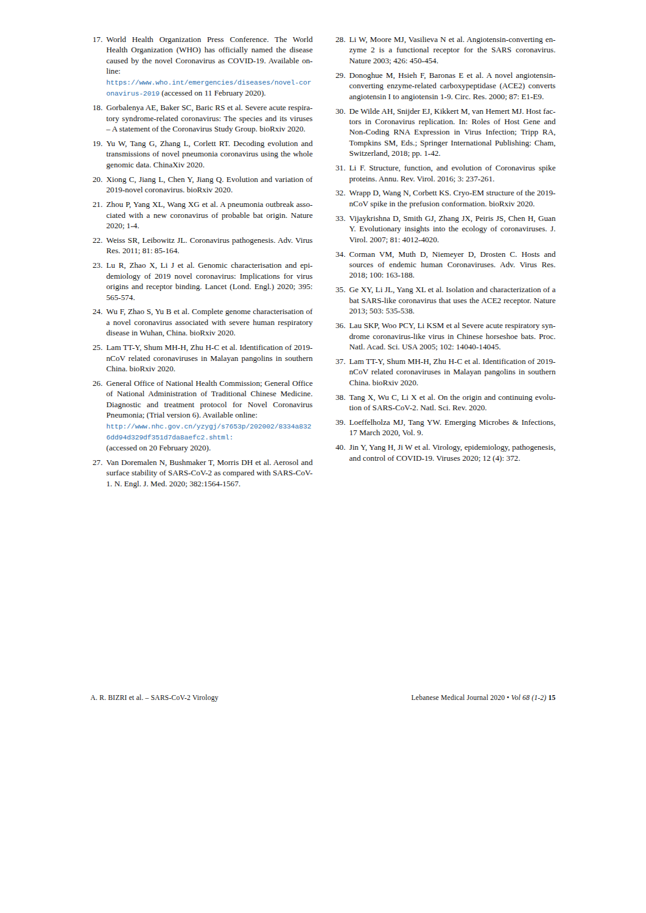17. World Health Organization Press Conference. The World Health Organization (WHO) has officially named the disease caused by the novel Coronavirus as COVID-19. Available online:
https://www.who.int/emergencies/diseases/novel-coronavirus-2019 (accessed on 11 February 2020).
18. Gorbalenya AE, Baker SC, Baric RS et al. Severe acute respiratory syndrome-related coronavirus: The species and its viruses – A statement of the Coronavirus Study Group. bioRxiv 2020.
19. Yu W, Tang G, Zhang L, Corlett RT. Decoding evolution and transmissions of novel pneumonia coronavirus using the whole genomic data. ChinaXiv 2020.
20. Xiong C, Jiang L, Chen Y, Jiang Q. Evolution and variation of 2019-novel coronavirus. bioRxiv 2020.
21. Zhou P, Yang XL, Wang XG et al. A pneumonia outbreak associated with a new coronavirus of probable bat origin. Nature 2020; 1-4.
22. Weiss SR, Leibowitz JL. Coronavirus pathogenesis. Adv. Virus Res. 2011; 81: 85-164.
23. Lu R, Zhao X, Li J et al. Genomic characterisation and epidemiology of 2019 novel coronavirus: Implications for virus origins and receptor binding. Lancet (Lond. Engl.) 2020; 395: 565-574.
24. Wu F, Zhao S, Yu B et al. Complete genome characterisation of a novel coronavirus associated with severe human respiratory disease in Wuhan, China. bioRxiv 2020.
25. Lam TT-Y, Shum MH-H, Zhu H-C et al. Identification of 2019-nCoV related coronaviruses in Malayan pangolins in southern China. bioRxiv 2020.
26. General Office of National Health Commission; General Office of National Administration of Traditional Chinese Medicine. Diagnostic and treatment protocol for Novel Coronavirus Pneumonia; (Trial version 6). Available online:
http://www.nhc.gov.cn/yzygj/s7653p/202002/8334a8326dd94d329df351d7da8aefc2.shtml:
(accessed on 20 February 2020).
27. Van Doremalen N, Bushmaker T, Morris DH et al. Aerosol and surface stability of SARS-CoV-2 as compared with SARS-CoV-1. N. Engl. J. Med. 2020; 382:1564-1567.
28. Li W, Moore MJ, Vasilieva N et al. Angiotensin-converting enzyme 2 is a functional receptor for the SARS coronavirus. Nature 2003; 426: 450-454.
29. Donoghue M, Hsieh F, Baronas E et al. A novel angiotensin-converting enzyme-related carboxypeptidase (ACE2) converts angiotensin I to angiotensin 1-9. Circ. Res. 2000; 87: E1-E9.
30. De Wilde AH, Snijder EJ, Kikkert M, van Hemert MJ. Host factors in Coronavirus replication. In: Roles of Host Gene and Non-Coding RNA Expression in Virus Infection; Tripp RA, Tompkins SM, Eds.; Springer International Publishing: Cham, Switzerland, 2018; pp. 1-42.
31. Li F. Structure, function, and evolution of Coronavirus spike proteins. Annu. Rev. Virol. 2016; 3: 237-261.
32. Wrapp D, Wang N, Corbett KS. Cryo-EM structure of the 2019-nCoV spike in the prefusion conformation. bioRxiv 2020.
33. Vijaykrishna D, Smith GJ, Zhang JX, Peiris JS, Chen H, Guan Y. Evolutionary insights into the ecology of coronaviruses. J. Virol. 2007; 81: 4012-4020.
34. Corman VM, Muth D, Niemeyer D, Drosten C. Hosts and sources of endemic human Coronaviruses. Adv. Virus Res. 2018; 100: 163-188.
35. Ge XY, Li JL, Yang XL et al. Isolation and characterization of a bat SARS-like coronavirus that uses the ACE2 receptor. Nature 2013; 503: 535-538.
36. Lau SKP, Woo PCY, Li KSM et al Severe acute respiratory syndrome coronavirus-like virus in Chinese horseshoe bats. Proc. Natl. Acad. Sci. USA 2005; 102: 14040-14045.
37. Lam TT-Y, Shum MH-H, Zhu H-C et al. Identification of 2019-nCoV related coronaviruses in Malayan pangolins in southern China. bioRxiv 2020.
38. Tang X, Wu C, Li X et al. On the origin and continuing evolution of SARS-CoV-2. Natl. Sci. Rev. 2020.
39. Loeffelholza MJ, Tang YW. Emerging Microbes & Infections, 17 March 2020, Vol. 9.
40. Jin Y, Yang H, Ji W et al. Virology, epidemiology, pathogenesis, and control of COVID-19. Viruses 2020; 12 (4): 372.
A. R. BIZRI et al. – SARS-CoV-2 Virology
Lebanese Medical Journal 2020 • Vol 68 (1-2) 15